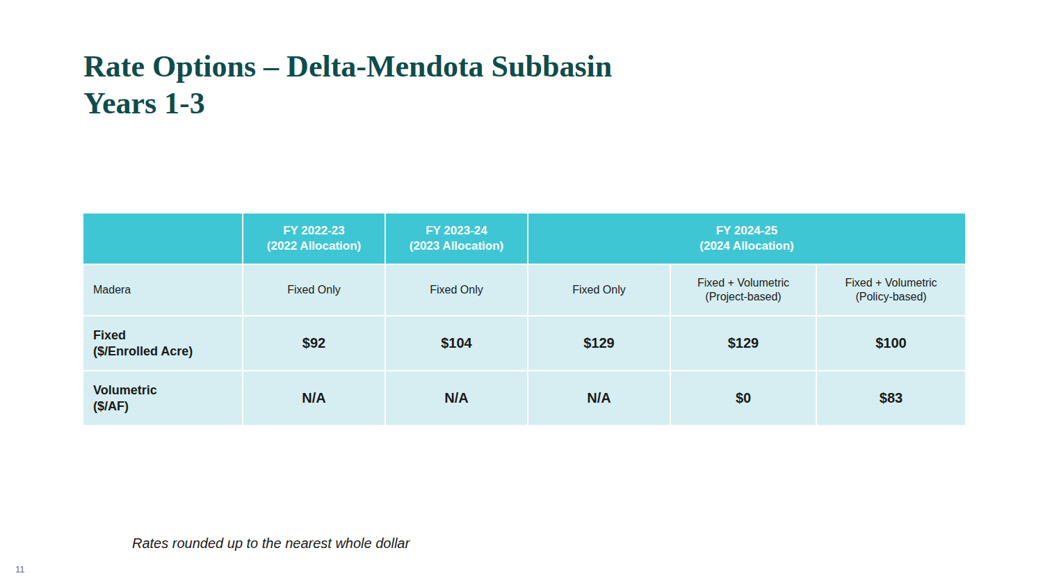Rate Options – Delta-Mendota Subbasin
Years 1-3
| | FY 2022-23 (2022 Allocation) | FY 2023-24 (2023 Allocation) | FY 2024-25 (2024 Allocation) |
| --- | --- | --- | --- |
| Madera | Fixed Only | Fixed Only | Fixed Only | Fixed + Volumetric (Project-based) | Fixed + Volumetric (Policy-based) |
| Fixed ($/Enrolled Acre) | $92 | $104 | $129 | $129 | $100 |
| Volumetric ($/AF) | N/A | N/A | N/A | $0 | $83 |
Rates rounded up to the nearest whole dollar
11